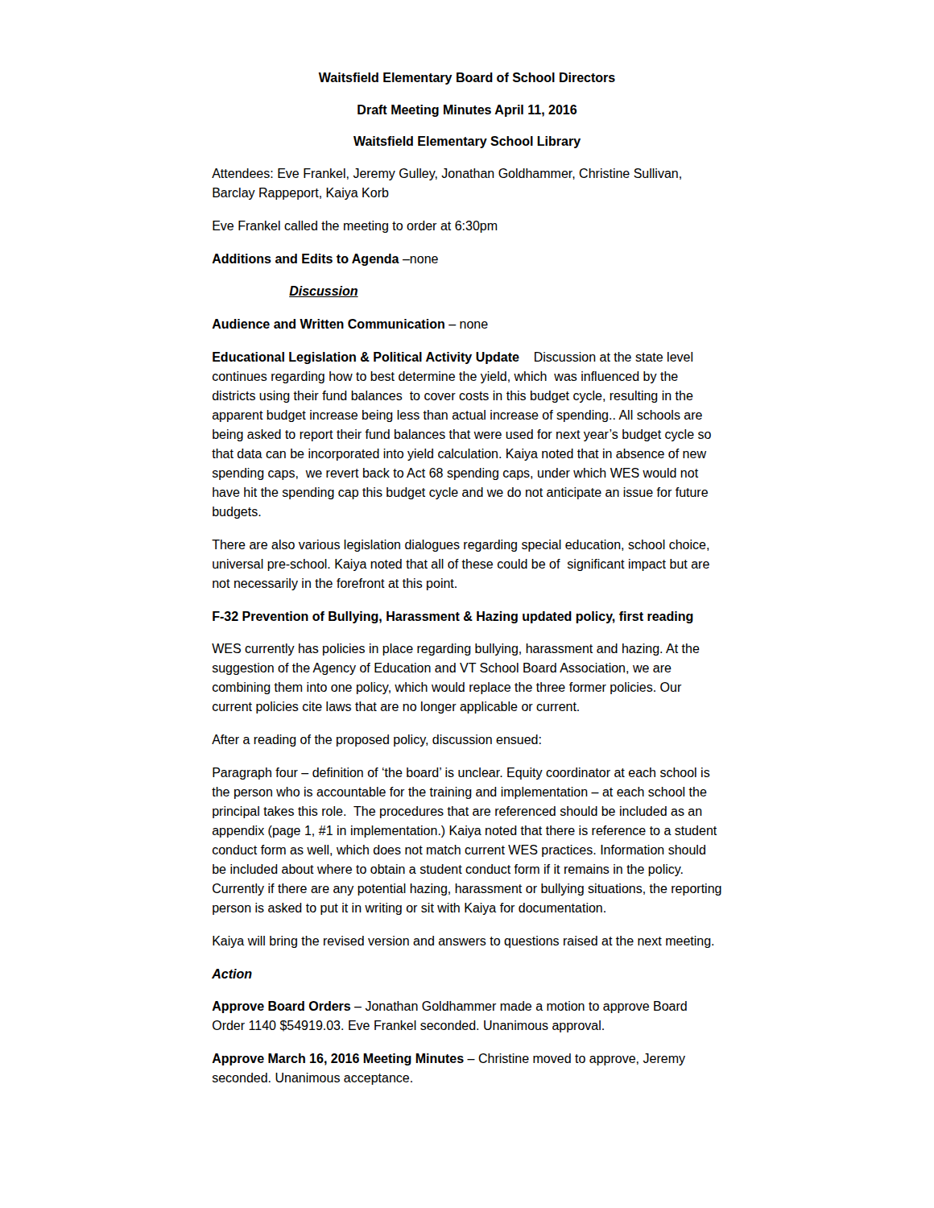Waitsfield Elementary Board of School Directors
Draft Meeting Minutes April 11, 2016
Waitsfield Elementary School Library
Attendees: Eve Frankel, Jeremy Gulley, Jonathan Goldhammer, Christine Sullivan, Barclay Rappeport, Kaiya Korb
Eve Frankel called the meeting to order at 6:30pm
Additions and Edits to Agenda –none
Discussion
Audience and Written Communication – none
Educational Legislation & Political Activity Update Discussion at the state level continues regarding how to best determine the yield, which was influenced by the districts using their fund balances to cover costs in this budget cycle, resulting in the apparent budget increase being less than actual increase of spending.. All schools are being asked to report their fund balances that were used for next year’s budget cycle so that data can be incorporated into yield calculation. Kaiya noted that in absence of new spending caps, we revert back to Act 68 spending caps, under which WES would not have hit the spending cap this budget cycle and we do not anticipate an issue for future budgets.
There are also various legislation dialogues regarding special education, school choice, universal pre-school. Kaiya noted that all of these could be of significant impact but are not necessarily in the forefront at this point.
F-32 Prevention of Bullying, Harassment & Hazing updated policy, first reading
WES currently has policies in place regarding bullying, harassment and hazing. At the suggestion of the Agency of Education and VT School Board Association, we are combining them into one policy, which would replace the three former policies. Our current policies cite laws that are no longer applicable or current.
After a reading of the proposed policy, discussion ensued:
Paragraph four – definition of ‘the board’ is unclear. Equity coordinator at each school is the person who is accountable for the training and implementation – at each school the principal takes this role. The procedures that are referenced should be included as an appendix (page 1, #1 in implementation.) Kaiya noted that there is reference to a student conduct form as well, which does not match current WES practices. Information should be included about where to obtain a student conduct form if it remains in the policy. Currently if there are any potential hazing, harassment or bullying situations, the reporting person is asked to put it in writing or sit with Kaiya for documentation.
Kaiya will bring the revised version and answers to questions raised at the next meeting.
Action
Approve Board Orders – Jonathan Goldhammer made a motion to approve Board Order 1140 $54919.03. Eve Frankel seconded. Unanimous approval.
Approve March 16, 2016 Meeting Minutes – Christine moved to approve, Jeremy seconded. Unanimous acceptance.